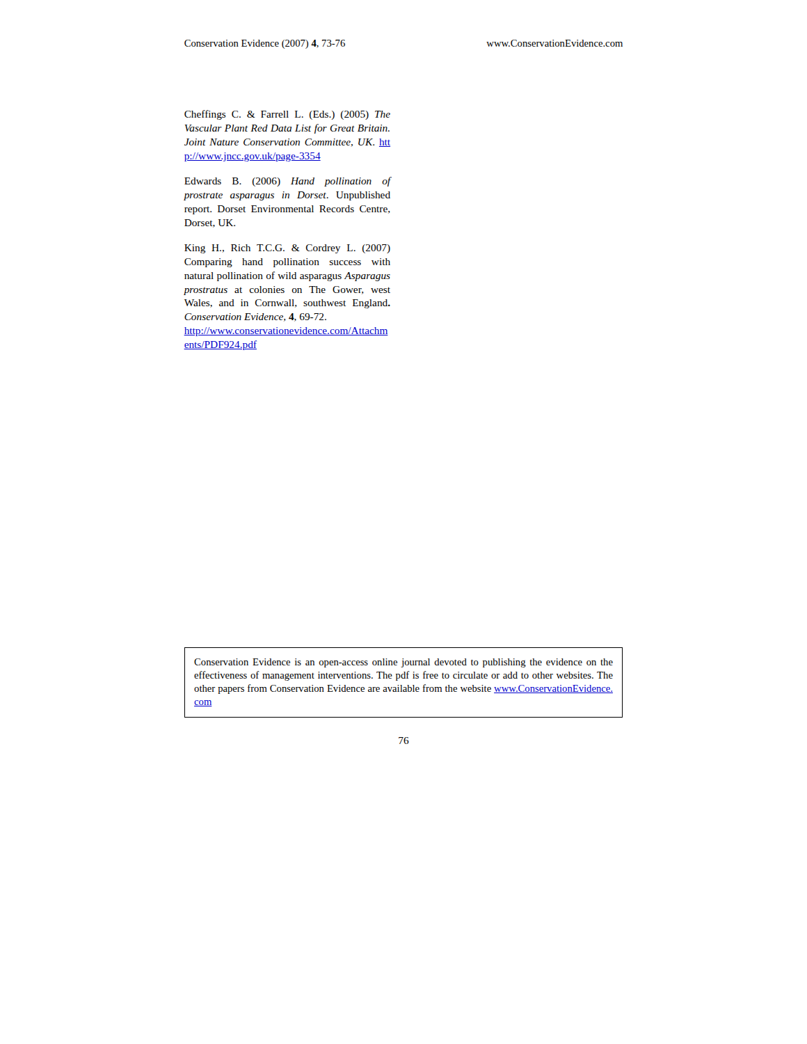Conservation Evidence (2007) 4, 73-76 www.ConservationEvidence.com
Cheffings C. & Farrell L. (Eds.) (2005) The Vascular Plant Red Data List for Great Britain. Joint Nature Conservation Committee, UK. http://www.jncc.gov.uk/page-3354
Edwards B. (2006) Hand pollination of prostrate asparagus in Dorset. Unpublished report. Dorset Environmental Records Centre, Dorset, UK.
King H., Rich T.C.G. & Cordrey L. (2007) Comparing hand pollination success with natural pollination of wild asparagus Asparagus prostratus at colonies on The Gower, west Wales, and in Cornwall, southwest England. Conservation Evidence, 4, 69-72.
http://www.conservationevidence.com/Attachments/PDF924.pdf
Conservation Evidence is an open-access online journal devoted to publishing the evidence on the effectiveness of management interventions. The pdf is free to circulate or add to other websites. The other papers from Conservation Evidence are available from the website www.ConservationEvidence.com
76